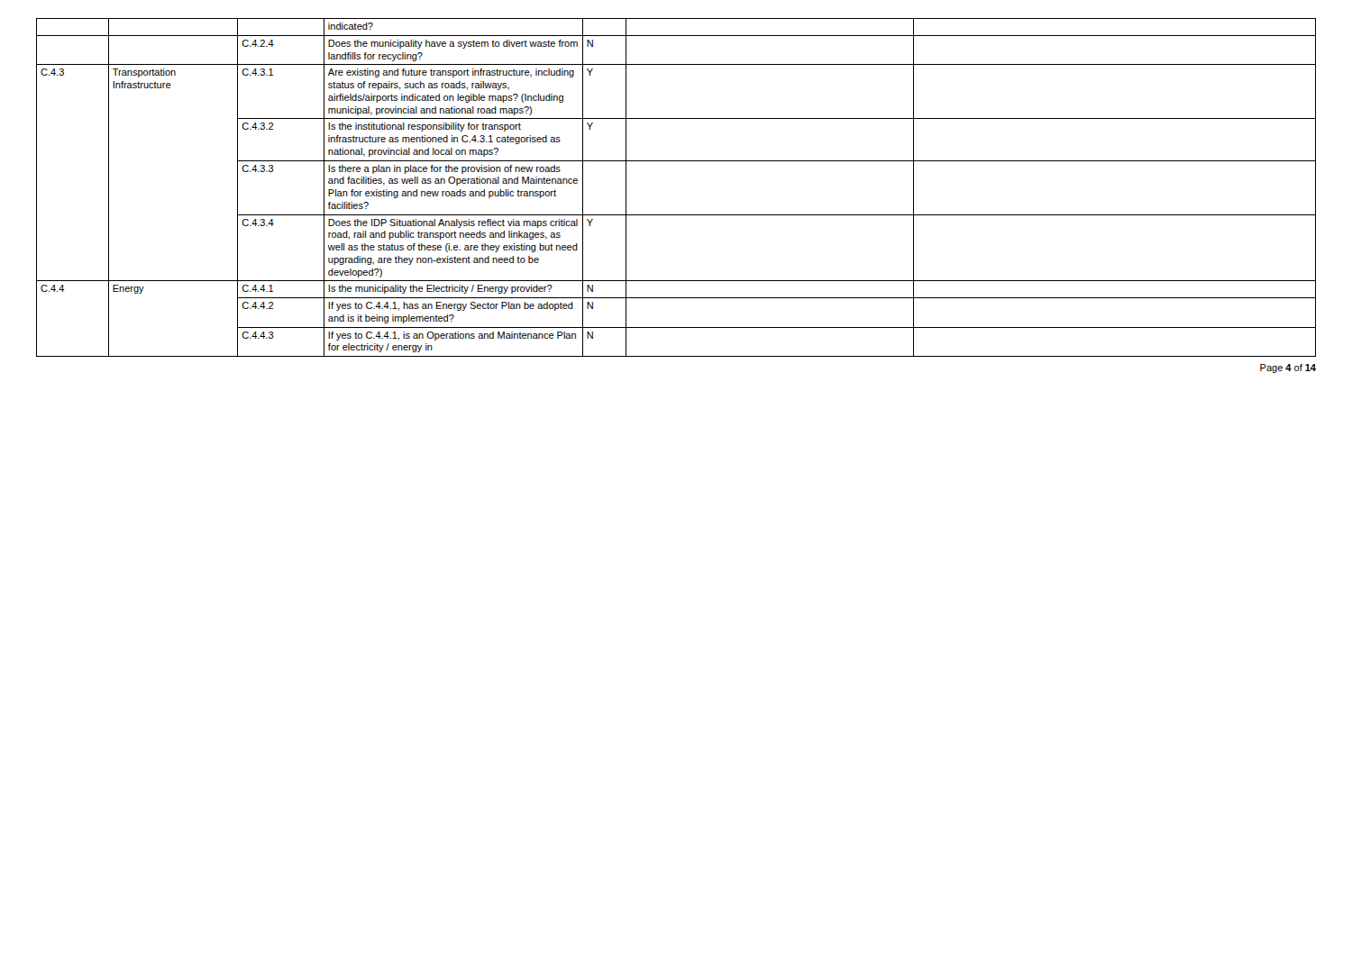| | | | indicated? | | | |
| | | C.4.2.4 | Does the municipality have a system to divert waste from landfills for recycling? | N | | |
| C.4.3 | Transportation Infrastructure | C.4.3.1 | Are existing and future transport infrastructure, including status of repairs, such as roads, railways, airfields/airports indicated on legible maps? (Including municipal, provincial and national road maps?) | Y | | |
| C.4.3.2 | Is the institutional responsibility for transport infrastructure as mentioned in C.4.3.1 categorised as national, provincial and local on maps? | Y | | |
| C.4.3.3 | Is there a plan in place for the provision of new roads and facilities, as well as an Operational and Maintenance Plan for existing and new roads and public transport facilities? | | | |
| C.4.3.4 | Does the IDP Situational Analysis reflect via maps critical road, rail and public transport needs and linkages, as well as the status of these (i.e. are they existing but need upgrading, are they non-existent and need to be developed?) | Y | | |
| C.4.4 | Energy | C.4.4.1 | Is the municipality the Electricity / Energy provider? | N | | |
| C.4.4.2 | If yes to C.4.4.1, has an Energy Sector Plan be adopted and is it being implemented? | N | | |
| C.4.4.3 | If yes to C.4.4.1, is an Operations and Maintenance Plan for electricity / energy in | N | | |
Page 4 of 14